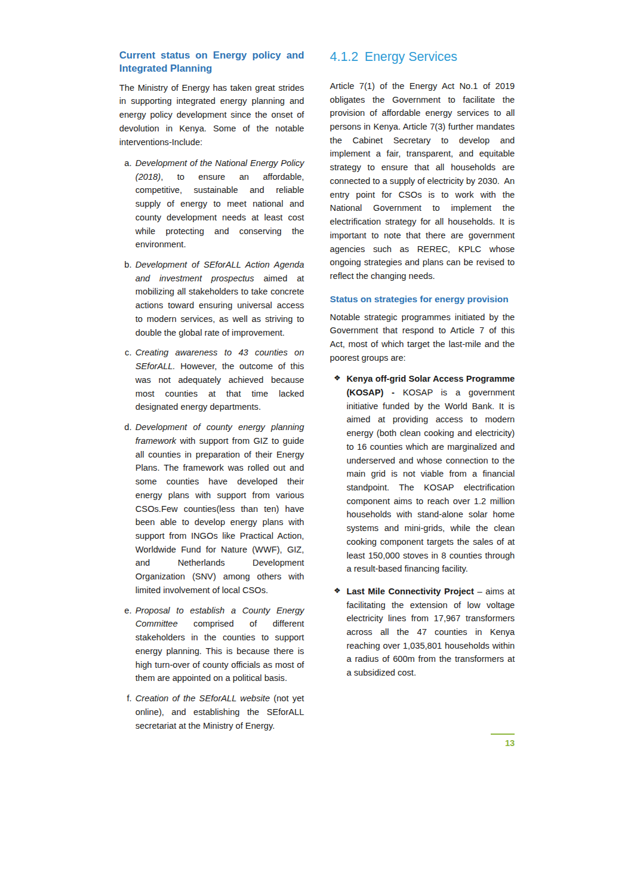Current status on Energy policy and Integrated Planning
The Ministry of Energy has taken great strides in supporting integrated energy planning and energy policy development since the onset of devolution in Kenya. Some of the notable interventions-Include:
Development of the National Energy Policy (2018), to ensure an affordable, competitive, sustainable and reliable supply of energy to meet national and county development needs at least cost while protecting and conserving the environment.
Development of SEforALL Action Agenda and investment prospectus aimed at mobilizing all stakeholders to take concrete actions toward ensuring universal access to modern services, as well as striving to double the global rate of improvement.
Creating awareness to 43 counties on SEforALL. However, the outcome of this was not adequately achieved because most counties at that time lacked designated energy departments.
Development of county energy planning framework with support from GIZ to guide all counties in preparation of their Energy Plans. The framework was rolled out and some counties have developed their energy plans with support from various CSOs.Few counties(less than ten) have been able to develop energy plans with support from INGOs like Practical Action, Worldwide Fund for Nature (WWF), GIZ, and Netherlands Development Organization (SNV) among others with limited involvement of local CSOs.
Proposal to establish a County Energy Committee comprised of different stakeholders in the counties to support energy planning. This is because there is high turn-over of county officials as most of them are appointed on a political basis.
Creation of the SEforALL website (not yet online), and establishing the SEforALL secretariat at the Ministry of Energy.
4.1.2 Energy Services
Article 7(1) of the Energy Act No.1 of 2019 obligates the Government to facilitate the provision of affordable energy services to all persons in Kenya. Article 7(3) further mandates the Cabinet Secretary to develop and implement a fair, transparent, and equitable strategy to ensure that all households are connected to a supply of electricity by 2030. An entry point for CSOs is to work with the National Government to implement the electrification strategy for all households. It is important to note that there are government agencies such as REREC, KPLC whose ongoing strategies and plans can be revised to reflect the changing needs.
Status on strategies for energy provision
Notable strategic programmes initiated by the Government that respond to Article 7 of this Act, most of which target the last-mile and the poorest groups are:
Kenya off-grid Solar Access Programme (KOSAP) - KOSAP is a government initiative funded by the World Bank. It is aimed at providing access to modern energy (both clean cooking and electricity) to 16 counties which are marginalized and underserved and whose connection to the main grid is not viable from a financial standpoint. The KOSAP electrification component aims to reach over 1.2 million households with stand-alone solar home systems and mini-grids, while the clean cooking component targets the sales of at least 150,000 stoves in 8 counties through a result-based financing facility.
Last Mile Connectivity Project – aims at facilitating the extension of low voltage electricity lines from 17,967 transformers across all the 47 counties in Kenya reaching over 1,035,801 households within a radius of 600m from the transformers at a subsidized cost.
13